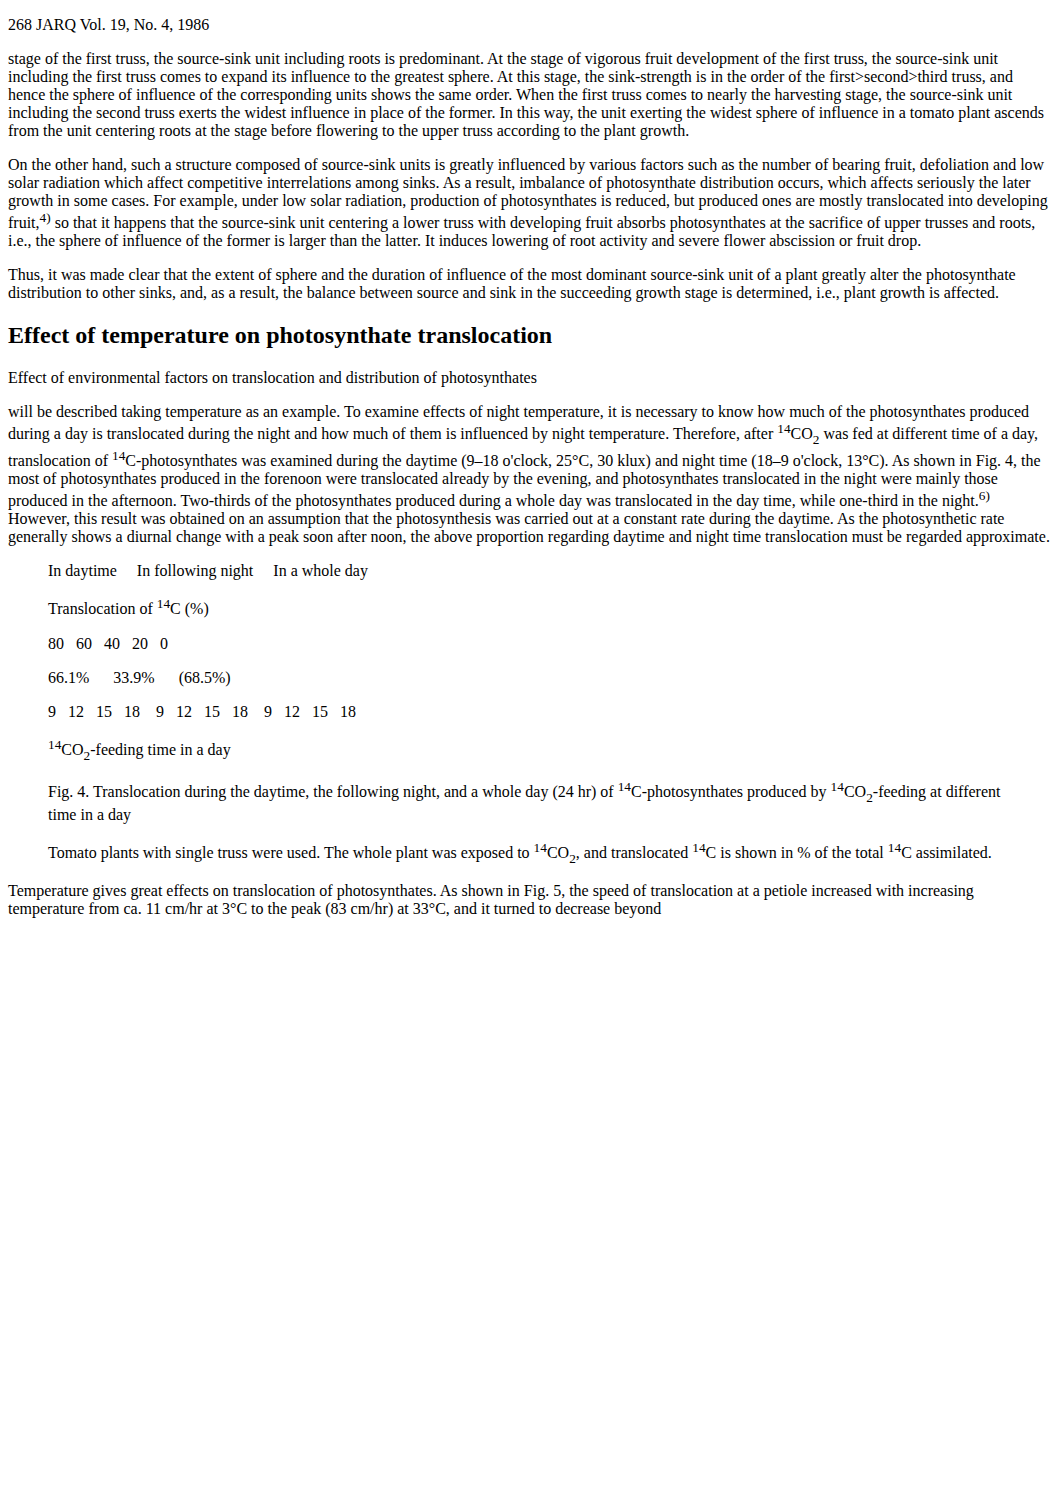268 JARQ Vol. 19, No. 4, 1986
stage of the first truss, the source-sink unit including roots is predominant. At the stage of vigorous fruit development of the first truss, the source-sink unit including the first truss comes to expand its influence to the greatest sphere. At this stage, the sink-strength is in the order of the first>second>third truss, and hence the sphere of influence of the corresponding units shows the same order. When the first truss comes to nearly the harvesting stage, the source-sink unit including the second truss exerts the widest influence in place of the former. In this way, the unit exerting the widest sphere of influence in a tomato plant ascends from the unit centering roots at the stage before flowering to the upper truss according to the plant growth.
On the other hand, such a structure composed of source-sink units is greatly influenced by various factors such as the number of bearing fruit, defoliation and low solar radiation which affect competitive interrelations among sinks. As a result, imbalance of photosynthate distribution occurs, which affects seriously the later growth in some cases. For example, under low solar radiation, production of photosynthates is reduced, but produced ones are mostly translocated into developing fruit,4) so that it happens that the source-sink unit centering a lower truss with developing fruit absorbs photosynthates at the sacrifice of upper trusses and roots, i.e., the sphere of influence of the former is larger than the latter. It induces lowering of root activity and severe flower abscission or fruit drop.
Thus, it was made clear that the extent of sphere and the duration of influence of the most dominant source-sink unit of a plant greatly alter the photosynthate distribution to other sinks, and, as a result, the balance between source and sink in the succeeding growth stage is determined, i.e., plant growth is affected.
Effect of temperature on photosynthate translocation
Effect of environmental factors on translocation and distribution of photosynthates
will be described taking temperature as an example. To examine effects of night temperature, it is necessary to know how much of the photosynthates produced during a day is translocated during the night and how much of them is influenced by night temperature. Therefore, after 14CO2 was fed at different time of a day, translocation of 14C-photosynthates was examined during the daytime (9–18 o'clock, 25°C, 30 klux) and night time (18–9 o'clock, 13°C). As shown in Fig. 4, the most of photosynthates produced in the forenoon were translocated already by the evening, and photosynthates translocated in the night were mainly those produced in the afternoon. Two-thirds of the photosynthates produced during a whole day was translocated in the day time, while one-third in the night.6) However, this result was obtained on an assumption that the photosynthesis was carried out at a constant rate during the daytime. As the photosynthetic rate generally shows a diurnal change with a peak soon after noon, the above proportion regarding daytime and night time translocation must be regarded approximate.
In daytime In following night In a whole day
Translocation of 14C (%)
80 60 40 20 0
66.1% 33.9% (68.5%)
9 12 15 18 9 12 15 18 9 12 15 18
14CO2-feeding time in a day
Fig. 4. Translocation during the daytime, the following night, and a whole day (24 hr) of 14C-photosynthates produced by 14CO2-feeding at different time in a day
Tomato plants with single truss were used. The whole plant was exposed to 14CO2, and translocated 14C is shown in % of the total 14C assimilated.
Temperature gives great effects on translocation of photosynthates. As shown in Fig. 5, the speed of translocation at a petiole increased with increasing temperature from ca. 11 cm/hr at 3°C to the peak (83 cm/hr) at 33°C, and it turned to decrease beyond